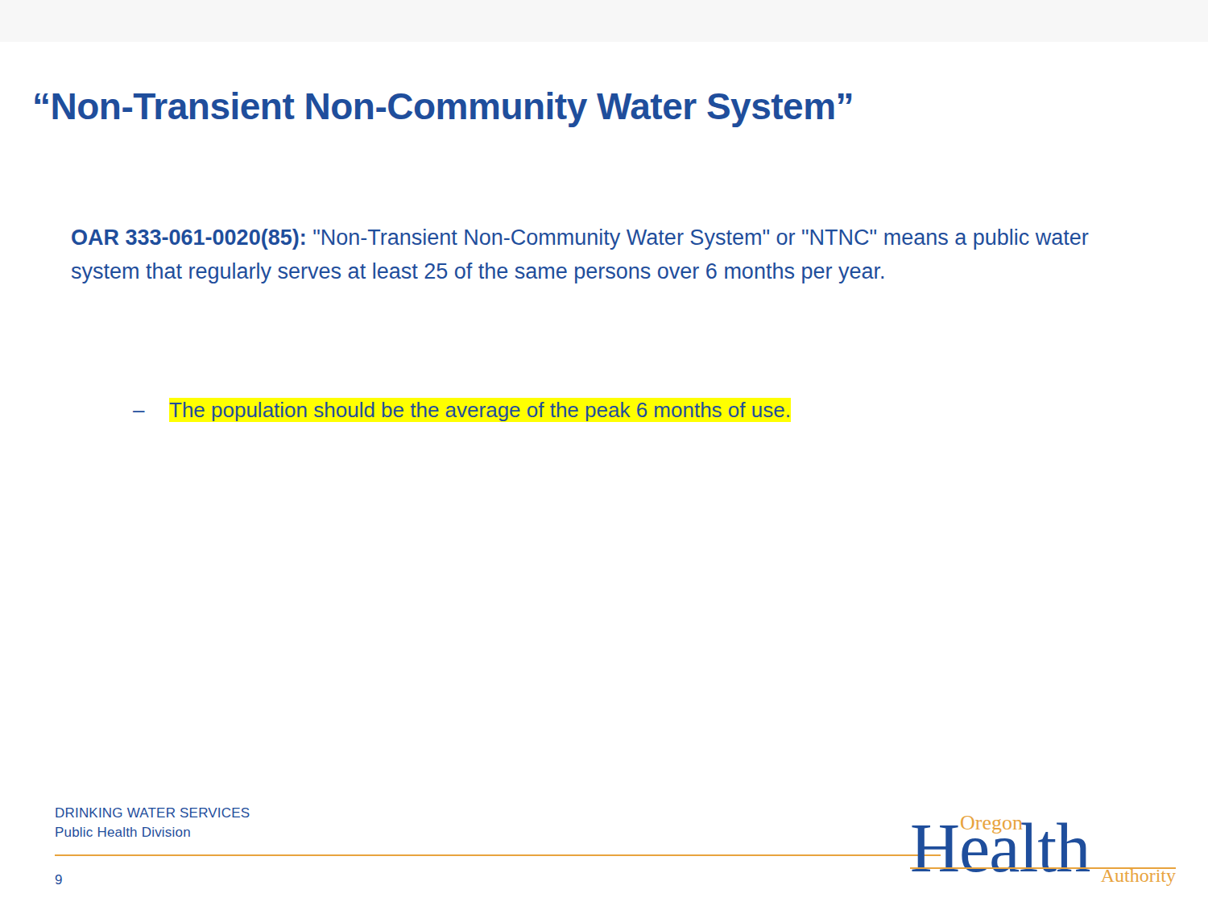“Non-Transient Non-Community Water System”
OAR 333-061-0020(85): "Non-Transient Non-Community Water System" or "NTNC" means a public water system that regularly serves at least 25 of the same persons over 6 months per year.
– The population should be the average of the peak 6 months of use.
DRINKING WATER SERVICES
Public Health Division
9
Oregon
Health
Authority